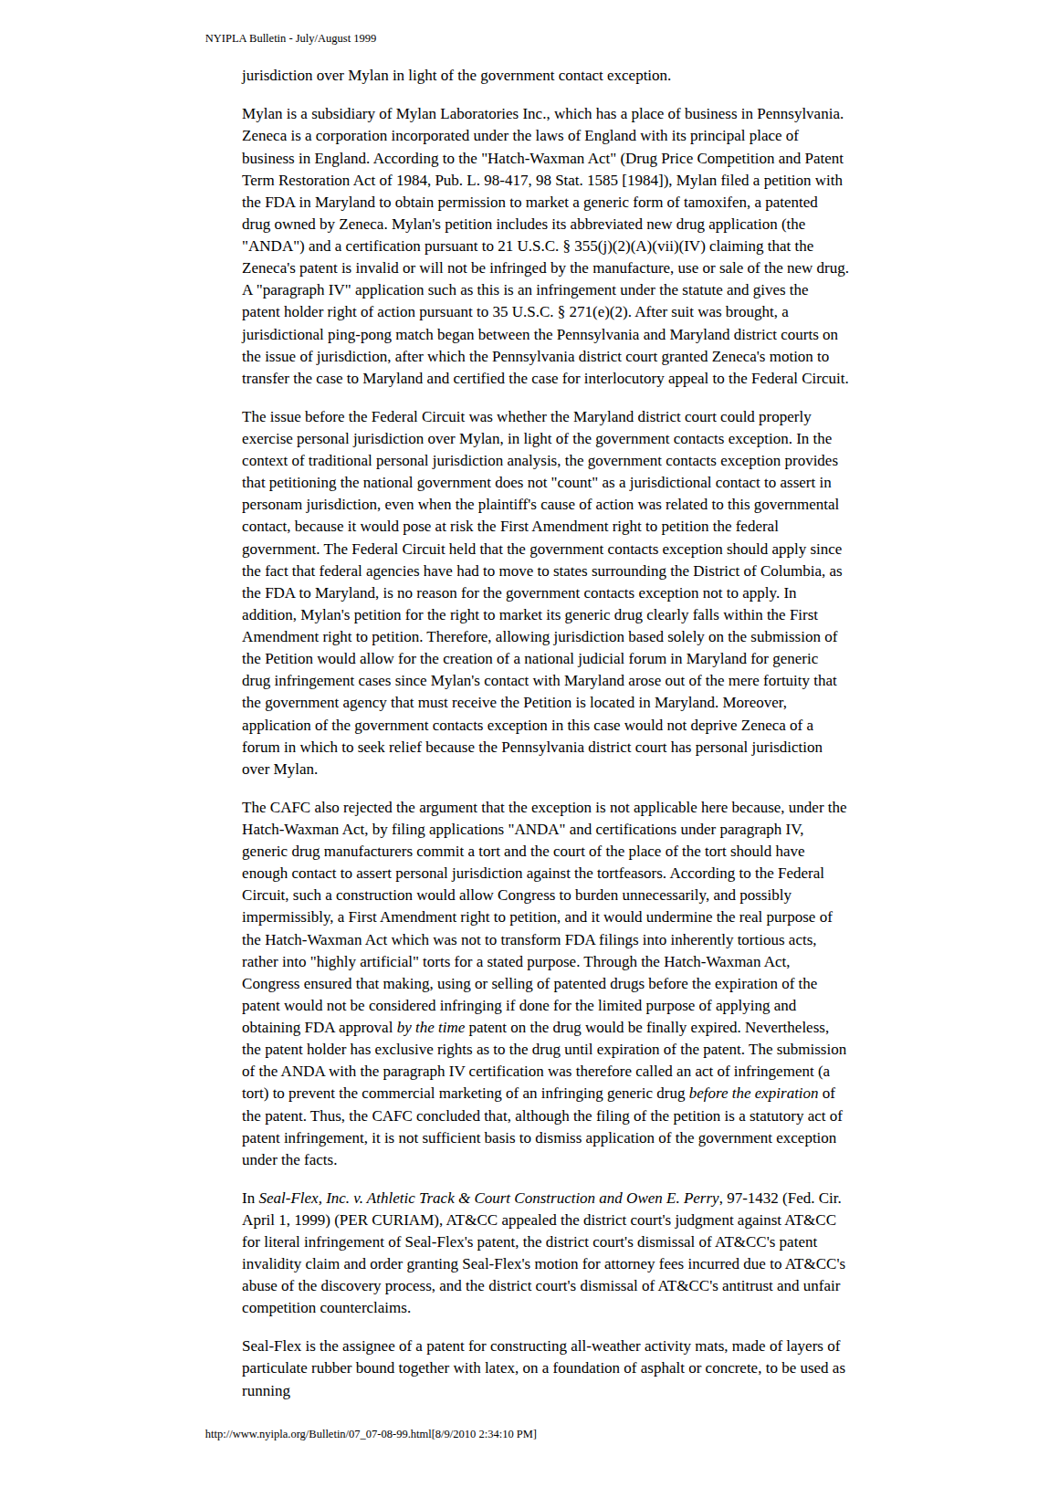NYIPLA Bulletin - July/August 1999
jurisdiction over Mylan in light of the government contact exception.
Mylan is a subsidiary of Mylan Laboratories Inc., which has a place of business in Pennsylvania. Zeneca is a corporation incorporated under the laws of England with its principal place of business in England. According to the "Hatch-Waxman Act" (Drug Price Competition and Patent Term Restoration Act of 1984, Pub. L. 98-417, 98 Stat. 1585 [1984]), Mylan filed a petition with the FDA in Maryland to obtain permission to market a generic form of tamoxifen, a patented drug owned by Zeneca. Mylan's petition includes its abbreviated new drug application (the "ANDA") and a certification pursuant to 21 U.S.C. § 355(j)(2)(A)(vii)(IV) claiming that the Zeneca's patent is invalid or will not be infringed by the manufacture, use or sale of the new drug. A "paragraph IV" application such as this is an infringement under the statute and gives the patent holder right of action pursuant to 35 U.S.C. § 271(e)(2). After suit was brought, a jurisdictional ping-pong match began between the Pennsylvania and Maryland district courts on the issue of jurisdiction, after which the Pennsylvania district court granted Zeneca's motion to transfer the case to Maryland and certified the case for interlocutory appeal to the Federal Circuit.
The issue before the Federal Circuit was whether the Maryland district court could properly exercise personal jurisdiction over Mylan, in light of the government contacts exception. In the context of traditional personal jurisdiction analysis, the government contacts exception provides that petitioning the national government does not "count" as a jurisdictional contact to assert in personam jurisdiction, even when the plaintiff's cause of action was related to this governmental contact, because it would pose at risk the First Amendment right to petition the federal government. The Federal Circuit held that the government contacts exception should apply since the fact that federal agencies have had to move to states surrounding the District of Columbia, as the FDA to Maryland, is no reason for the government contacts exception not to apply. In addition, Mylan's petition for the right to market its generic drug clearly falls within the First Amendment right to petition. Therefore, allowing jurisdiction based solely on the submission of the Petition would allow for the creation of a national judicial forum in Maryland for generic drug infringement cases since Mylan's contact with Maryland arose out of the mere fortuity that the government agency that must receive the Petition is located in Maryland. Moreover, application of the government contacts exception in this case would not deprive Zeneca of a forum in which to seek relief because the Pennsylvania district court has personal jurisdiction over Mylan.
The CAFC also rejected the argument that the exception is not applicable here because, under the Hatch-Waxman Act, by filing applications "ANDA" and certifications under paragraph IV, generic drug manufacturers commit a tort and the court of the place of the tort should have enough contact to assert personal jurisdiction against the tortfeasors. According to the Federal Circuit, such a construction would allow Congress to burden unnecessarily, and possibly impermissibly, a First Amendment right to petition, and it would undermine the real purpose of the Hatch-Waxman Act which was not to transform FDA filings into inherently tortious acts, rather into "highly artificial" torts for a stated purpose. Through the Hatch-Waxman Act, Congress ensured that making, using or selling of patented drugs before the expiration of the patent would not be considered infringing if done for the limited purpose of applying and obtaining FDA approval by the time patent on the drug would be finally expired. Nevertheless, the patent holder has exclusive rights as to the drug until expiration of the patent. The submission of the ANDA with the paragraph IV certification was therefore called an act of infringement (a tort) to prevent the commercial marketing of an infringing generic drug before the expiration of the patent. Thus, the CAFC concluded that, although the filing of the petition is a statutory act of patent infringement, it is not sufficient basis to dismiss application of the government exception under the facts.
In Seal-Flex, Inc. v. Athletic Track & Court Construction and Owen E. Perry, 97-1432 (Fed. Cir. April 1, 1999) (PER CURIAM), AT&CC appealed the district court's judgment against AT&CC for literal infringement of Seal-Flex's patent, the district court's dismissal of AT&CC's patent invalidity claim and order granting Seal-Flex's motion for attorney fees incurred due to AT&CC's abuse of the discovery process, and the district court's dismissal of AT&CC's antitrust and unfair competition counterclaims.
Seal-Flex is the assignee of a patent for constructing all-weather activity mats, made of layers of particulate rubber bound together with latex, on a foundation of asphalt or concrete, to be used as running
http://www.nyipla.org/Bulletin/07_07-08-99.html[8/9/2010 2:34:10 PM]